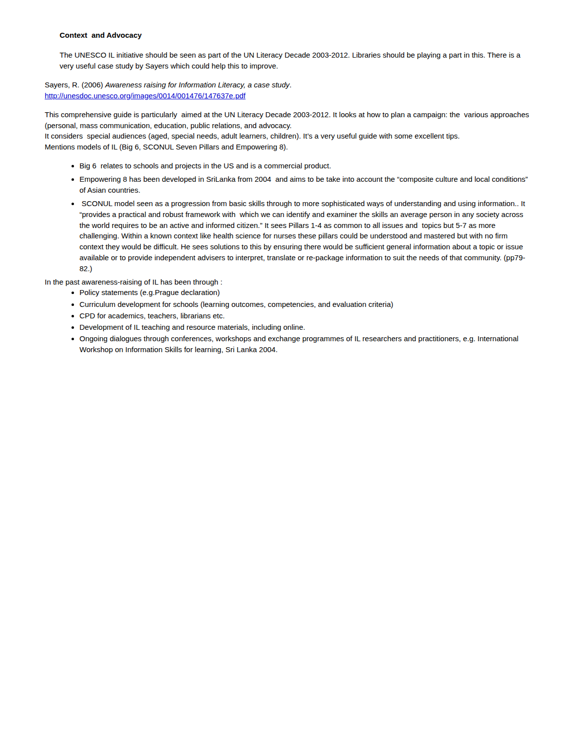Context and Advocacy
The UNESCO IL initiative should be seen as part of the UN Literacy Decade 2003-2012. Libraries should be playing a part in this. There is a very useful case study by Sayers which could help this to improve.
Sayers, R. (2006) Awareness raising for Information Literacy, a case study.
http://unesdoc.unesco.org/images/0014/001476/147637e.pdf
This comprehensive guide is particularly aimed at the UN Literacy Decade 2003-2012. It looks at how to plan a campaign: the various approaches (personal, mass communication, education, public relations, and advocacy.
It considers special audiences (aged, special needs, adult learners, children). It’s a very useful guide with some excellent tips.
Mentions models of IL (Big 6, SCONUL Seven Pillars and Empowering 8).
Big 6 relates to schools and projects in the US and is a commercial product.
Empowering 8 has been developed in SriLanka from 2004 and aims to be take into account the “composite culture and local conditions” of Asian countries.
SCONUL model seen as a progression from basic skills through to more sophisticated ways of understanding and using information.. It “provides a practical and robust framework with which we can identify and examiner the skills an average person in any society across the world requires to be an active and informed citizen.” It sees Pillars 1-4 as common to all issues and topics but 5-7 as more challenging. Within a known context like health science for nurses these pillars could be understood and mastered but with no firm context they would be difficult. He sees solutions to this by ensuring there would be sufficient general information about a topic or issue available or to provide independent advisers to interpret, translate or re-package information to suit the needs of that community. (pp79-82.)
In the past awareness-raising of IL has been through :
Policy statements (e.g.Prague declaration)
Curriculum development for schools (learning outcomes, competencies, and evaluation criteria)
CPD for academics, teachers, librarians etc.
Development of IL teaching and resource materials, including online.
Ongoing dialogues through conferences, workshops and exchange programmes of IL researchers and practitioners, e.g. International Workshop on Information Skills for learning, Sri Lanka 2004.